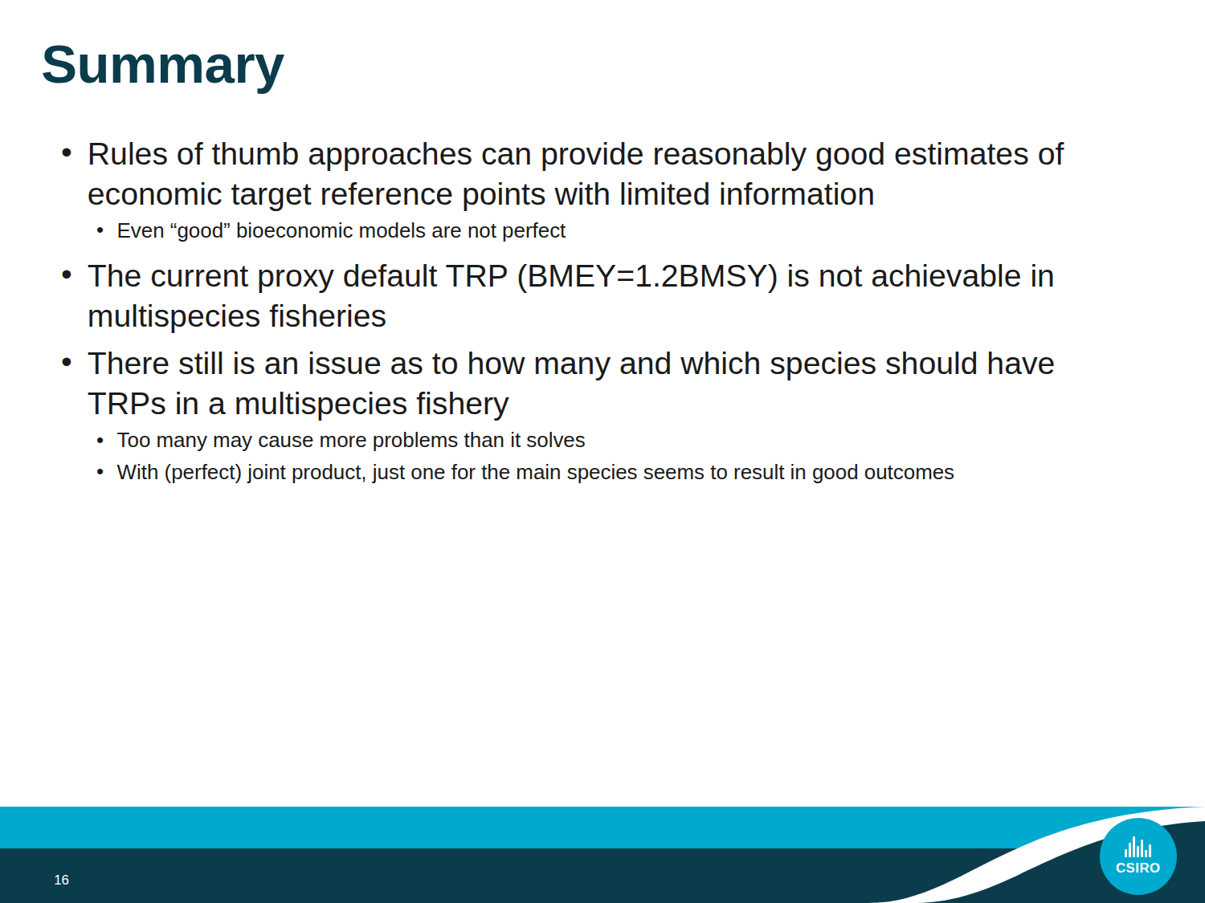Summary
Rules of thumb approaches can provide reasonably good estimates of economic target reference points with limited information
Even “good” bioeconomic models are not perfect
The current proxy default TRP (BMEY=1.2BMSY) is not achievable in multispecies fisheries
There still is an issue as to how many and which species should have TRPs in a multispecies fishery
Too many may cause more problems than it solves
With (perfect) joint product, just one for the main species seems to result in good outcomes
16
CSIRO